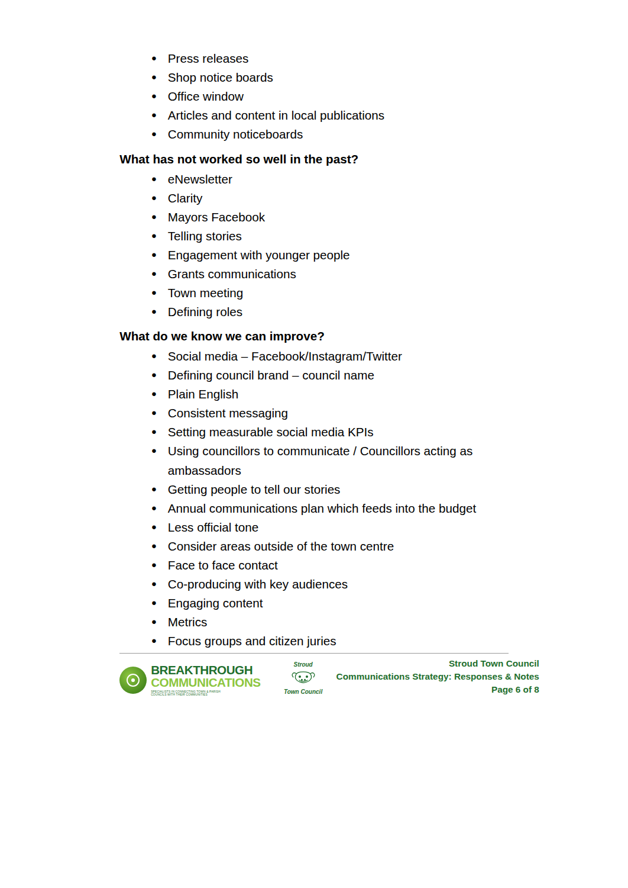Press releases
Shop notice boards
Office window
Articles and content in local publications
Community noticeboards
What has not worked so well in the past?
eNewsletter
Clarity
Mayors Facebook
Telling stories
Engagement with younger people
Grants communications
Town meeting
Defining roles
What do we know we can improve?
Social media – Facebook/Instagram/Twitter
Defining council brand – council name
Plain English
Consistent messaging
Setting measurable social media KPIs
Using councillors to communicate / Councillors acting as ambassadors
Getting people to tell our stories
Annual communications plan which feeds into the budget
Less official tone
Consider areas outside of the town centre
Face to face contact
Co-producing with key audiences
Engaging content
Metrics
Focus groups and citizen juries
BREAKTHROUGH
COMMUNICATIONS
Specialists in connecting town & parish
councils with their communities
Stroud
Town Council
Stroud Town Council
Communications Strategy: Responses & Notes
Page 6 of 8